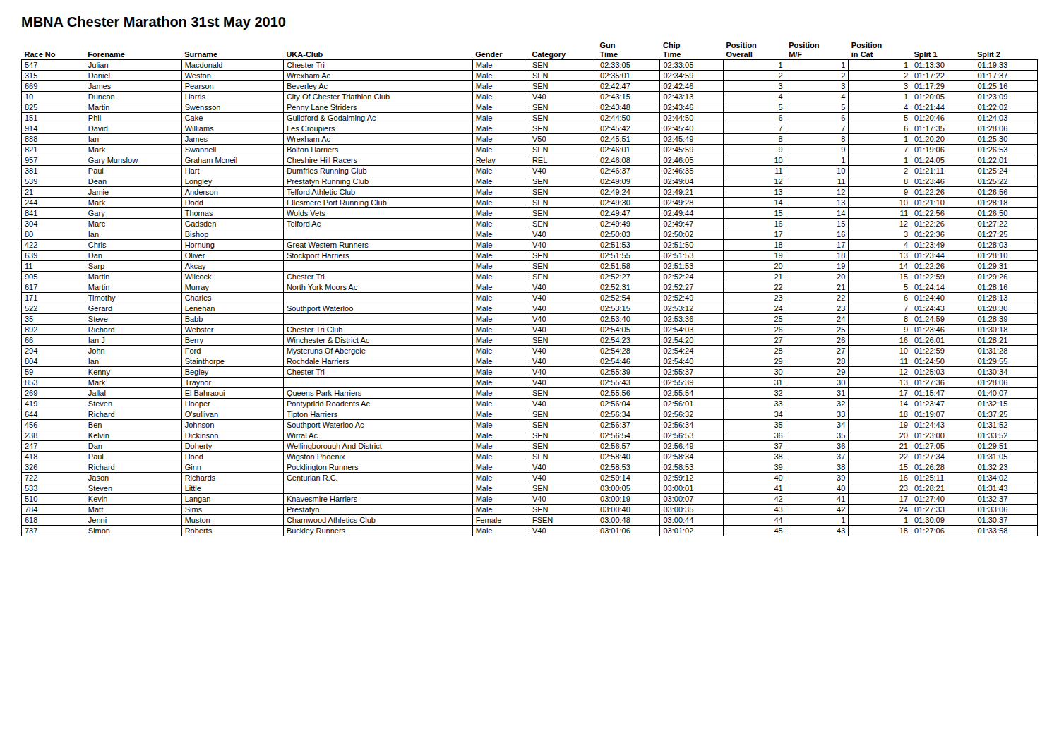MBNA Chester Marathon 31st May 2010
| | | | | | | Gun | Chip | Position | Position | Position | | |
| --- | --- | --- | --- | --- | --- | --- | --- | --- | --- | --- | --- | --- |
| Race No | Forename | Surname | UKA-Club | Gender | Category | Time | Time | Overall | M/F | in Cat | Split 1 | Split 2 |
| 547 | Julian | Macdonald | Chester Tri | Male | SEN | 02:33:05 | 02:33:05 | 1 | 1 | 1 | 01:13:30 | 01:19:33 |
| 315 | Daniel | Weston | Wrexham Ac | Male | SEN | 02:35:01 | 02:34:59 | 2 | 2 | 2 | 01:17:22 | 01:17:37 |
| 669 | James | Pearson | Beverley Ac | Male | SEN | 02:42:47 | 02:42:46 | 3 | 3 | 3 | 01:17:29 | 01:25:16 |
| 10 | Duncan | Harris | City Of Chester Triathlon Club | Male | V40 | 02:43:15 | 02:43:13 | 4 | 4 | 1 | 01:20:05 | 01:23:09 |
| 825 | Martin | Swensson | Penny Lane Striders | Male | SEN | 02:43:48 | 02:43:46 | 5 | 5 | 4 | 01:21:44 | 01:22:02 |
| 151 | Phil | Cake | Guildford & Godalming Ac | Male | SEN | 02:44:50 | 02:44:50 | 6 | 6 | 5 | 01:20:46 | 01:24:03 |
| 914 | David | Williams | Les Croupiers | Male | SEN | 02:45:42 | 02:45:40 | 7 | 7 | 6 | 01:17:35 | 01:28:06 |
| 888 | Ian | James | Wrexham Ac | Male | V50 | 02:45:51 | 02:45:49 | 8 | 8 | 1 | 01:20:20 | 01:25:30 |
| 821 | Mark | Swannell | Bolton Harriers | Male | SEN | 02:46:01 | 02:45:59 | 9 | 9 | 7 | 01:19:06 | 01:26:53 |
| 957 | Gary Munslow | Graham Mcneil | Cheshire Hill Racers | Relay | REL | 02:46:08 | 02:46:05 | 10 | 1 | 1 | 01:24:05 | 01:22:01 |
| 381 | Paul | Hart | Dumfries Running Club | Male | V40 | 02:46:37 | 02:46:35 | 11 | 10 | 2 | 01:21:11 | 01:25:24 |
| 539 | Dean | Longley | Prestatyn Running Club | Male | SEN | 02:49:09 | 02:49:04 | 12 | 11 | 8 | 01:23:46 | 01:25:22 |
| 21 | Jamie | Anderson | Telford Athletic Club | Male | SEN | 02:49:24 | 02:49:21 | 13 | 12 | 9 | 01:22:26 | 01:26:56 |
| 244 | Mark | Dodd | Ellesmere Port Running Club | Male | SEN | 02:49:30 | 02:49:28 | 14 | 13 | 10 | 01:21:10 | 01:28:18 |
| 841 | Gary | Thomas | Wolds Vets | Male | SEN | 02:49:47 | 02:49:44 | 15 | 14 | 11 | 01:22:56 | 01:26:50 |
| 304 | Marc | Gadsden | Telford Ac | Male | SEN | 02:49:49 | 02:49:47 | 16 | 15 | 12 | 01:22:26 | 01:27:22 |
| 80 | Ian | Bishop | | Male | V40 | 02:50:03 | 02:50:02 | 17 | 16 | 3 | 01:22:36 | 01:27:25 |
| 422 | Chris | Hornung | Great Western Runners | Male | V40 | 02:51:53 | 02:51:50 | 18 | 17 | 4 | 01:23:49 | 01:28:03 |
| 639 | Dan | Oliver | Stockport Harriers | Male | SEN | 02:51:55 | 02:51:53 | 19 | 18 | 13 | 01:23:44 | 01:28:10 |
| 11 | Sarp | Akcay | | Male | SEN | 02:51:58 | 02:51:53 | 20 | 19 | 14 | 01:22:26 | 01:29:31 |
| 905 | Martin | Wilcock | Chester Tri | Male | SEN | 02:52:27 | 02:52:24 | 21 | 20 | 15 | 01:22:59 | 01:29:26 |
| 617 | Martin | Murray | North York Moors Ac | Male | V40 | 02:52:31 | 02:52:27 | 22 | 21 | 5 | 01:24:14 | 01:28:16 |
| 171 | Timothy | Charles | | Male | V40 | 02:52:54 | 02:52:49 | 23 | 22 | 6 | 01:24:40 | 01:28:13 |
| 522 | Gerard | Lenehan | Southport Waterloo | Male | V40 | 02:53:15 | 02:53:12 | 24 | 23 | 7 | 01:24:43 | 01:28:30 |
| 35 | Steve | Babb | | Male | V40 | 02:53:40 | 02:53:36 | 25 | 24 | 8 | 01:24:59 | 01:28:39 |
| 892 | Richard | Webster | Chester Tri Club | Male | V40 | 02:54:05 | 02:54:03 | 26 | 25 | 9 | 01:23:46 | 01:30:18 |
| 66 | Ian J | Berry | Winchester & District Ac | Male | SEN | 02:54:23 | 02:54:20 | 27 | 26 | 16 | 01:26:01 | 01:28:21 |
| 294 | John | Ford | Mysteruns Of Abergele | Male | V40 | 02:54:28 | 02:54:24 | 28 | 27 | 10 | 01:22:59 | 01:31:28 |
| 804 | Ian | Stainthorpe | Rochdale Harriers | Male | V40 | 02:54:46 | 02:54:40 | 29 | 28 | 11 | 01:24:50 | 01:29:55 |
| 59 | Kenny | Begley | Chester Tri | Male | V40 | 02:55:39 | 02:55:37 | 30 | 29 | 12 | 01:25:03 | 01:30:34 |
| 853 | Mark | Traynor | | Male | V40 | 02:55:43 | 02:55:39 | 31 | 30 | 13 | 01:27:36 | 01:28:06 |
| 269 | Jallal | El Bahraoui | Queens Park Harriers | Male | SEN | 02:55:56 | 02:55:54 | 32 | 31 | 17 | 01:15:47 | 01:40:07 |
| 419 | Steven | Hooper | Pontypridd Roadents Ac | Male | V40 | 02:56:04 | 02:56:01 | 33 | 32 | 14 | 01:23:47 | 01:32:15 |
| 644 | Richard | O'sullivan | Tipton Harriers | Male | SEN | 02:56:34 | 02:56:32 | 34 | 33 | 18 | 01:19:07 | 01:37:25 |
| 456 | Ben | Johnson | Southport Waterloo Ac | Male | SEN | 02:56:37 | 02:56:34 | 35 | 34 | 19 | 01:24:43 | 01:31:52 |
| 238 | Kelvin | Dickinson | Wirral Ac | Male | SEN | 02:56:54 | 02:56:53 | 36 | 35 | 20 | 01:23:00 | 01:33:52 |
| 247 | Dan | Doherty | Wellingborough And District | Male | SEN | 02:56:57 | 02:56:49 | 37 | 36 | 21 | 01:27:05 | 01:29:51 |
| 418 | Paul | Hood | Wigston Phoenix | Male | SEN | 02:58:40 | 02:58:34 | 38 | 37 | 22 | 01:27:34 | 01:31:05 |
| 326 | Richard | Ginn | Pocklington Runners | Male | V40 | 02:58:53 | 02:58:53 | 39 | 38 | 15 | 01:26:28 | 01:32:23 |
| 722 | Jason | Richards | Centurian R.C. | Male | V40 | 02:59:14 | 02:59:12 | 40 | 39 | 16 | 01:25:11 | 01:34:02 |
| 533 | Steven | Little | | Male | SEN | 03:00:05 | 03:00:01 | 41 | 40 | 23 | 01:28:21 | 01:31:43 |
| 510 | Kevin | Langan | Knavesmire Harriers | Male | V40 | 03:00:19 | 03:00:07 | 42 | 41 | 17 | 01:27:40 | 01:32:37 |
| 784 | Matt | Sims | Prestatyn | Male | SEN | 03:00:40 | 03:00:35 | 43 | 42 | 24 | 01:27:33 | 01:33:06 |
| 618 | Jenni | Muston | Charnwood Athletics Club | Female | FSEN | 03:00:48 | 03:00:44 | 44 | 1 | 1 | 01:30:09 | 01:30:37 |
| 737 | Simon | Roberts | Buckley Runners | Male | V40 | 03:01:06 | 03:01:02 | 45 | 43 | 18 | 01:27:06 | 01:33:58 |